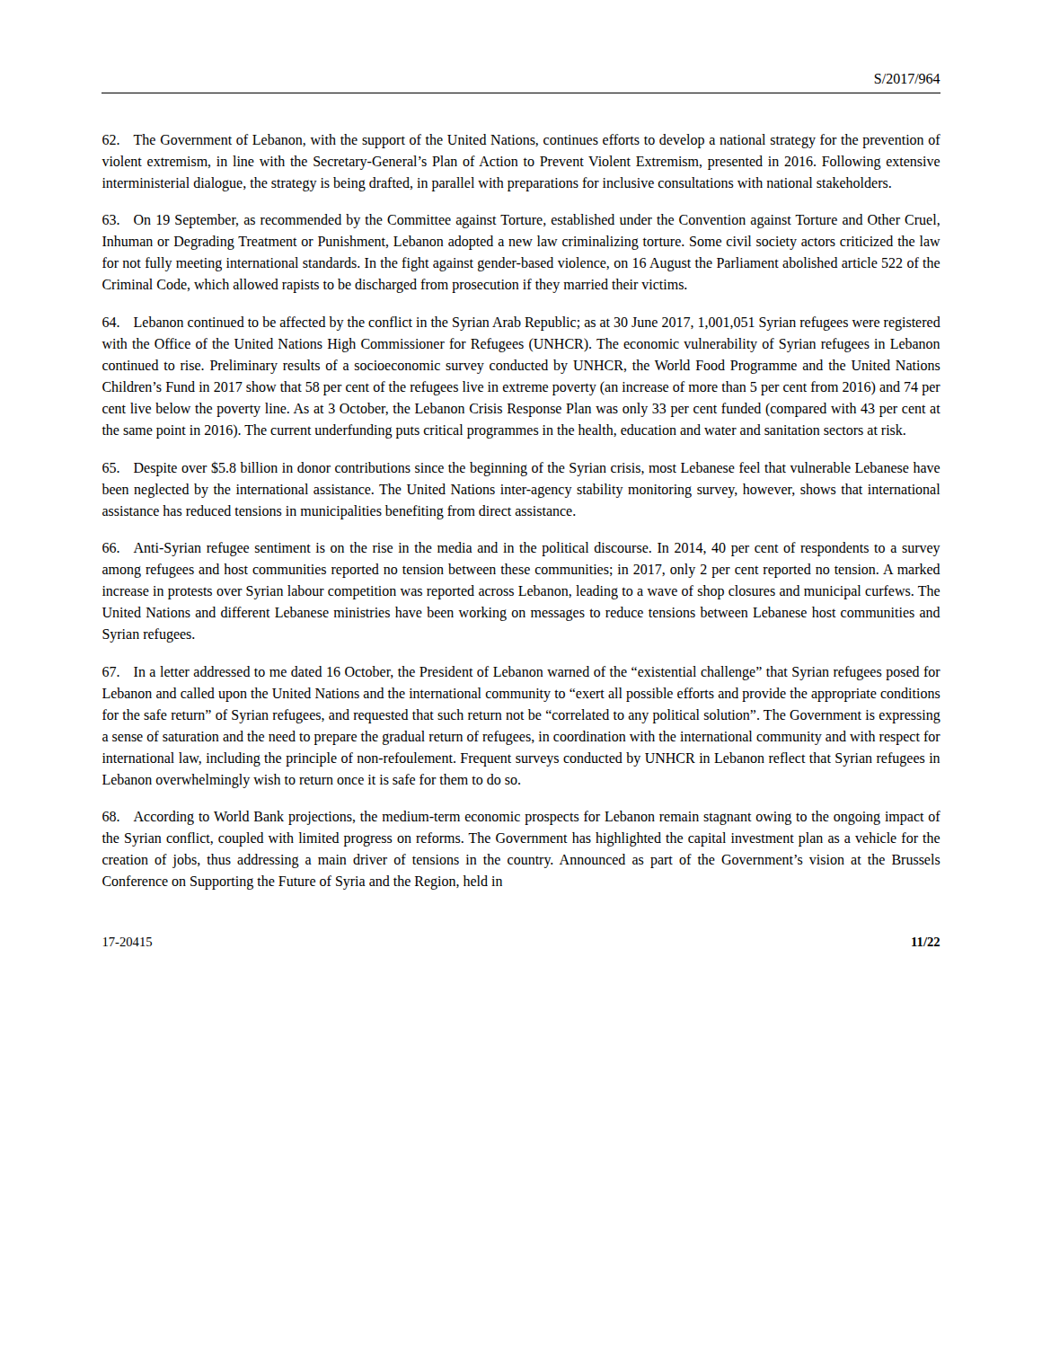S/2017/964
62. The Government of Lebanon, with the support of the United Nations, continues efforts to develop a national strategy for the prevention of violent extremism, in line with the Secretary-General’s Plan of Action to Prevent Violent Extremism, presented in 2016. Following extensive interministerial dialogue, the strategy is being drafted, in parallel with preparations for inclusive consultations with national stakeholders.
63. On 19 September, as recommended by the Committee against Torture, established under the Convention against Torture and Other Cruel, Inhuman or Degrading Treatment or Punishment, Lebanon adopted a new law criminalizing torture. Some civil society actors criticized the law for not fully meeting international standards. In the fight against gender-based violence, on 16 August the Parliament abolished article 522 of the Criminal Code, which allowed rapists to be discharged from prosecution if they married their victims.
64. Lebanon continued to be affected by the conflict in the Syrian Arab Republic; as at 30 June 2017, 1,001,051 Syrian refugees were registered with the Office of the United Nations High Commissioner for Refugees (UNHCR). The economic vulnerability of Syrian refugees in Lebanon continued to rise. Preliminary results of a socioeconomic survey conducted by UNHCR, the World Food Programme and the United Nations Children’s Fund in 2017 show that 58 per cent of the refugees live in extreme poverty (an increase of more than 5 per cent from 2016) and 74 per cent live below the poverty line. As at 3 October, the Lebanon Crisis Response Plan was only 33 per cent funded (compared with 43 per cent at the same point in 2016). The current underfunding puts critical programmes in the health, education and water and sanitation sectors at risk.
65. Despite over $5.8 billion in donor contributions since the beginning of the Syrian crisis, most Lebanese feel that vulnerable Lebanese have been neglected by the international assistance. The United Nations inter-agency stability monitoring survey, however, shows that international assistance has reduced tensions in municipalities benefiting from direct assistance.
66. Anti-Syrian refugee sentiment is on the rise in the media and in the political discourse. In 2014, 40 per cent of respondents to a survey among refugees and host communities reported no tension between these communities; in 2017, only 2 per cent reported no tension. A marked increase in protests over Syrian labour competition was reported across Lebanon, leading to a wave of shop closures and municipal curfews. The United Nations and different Lebanese ministries have been working on messages to reduce tensions between Lebanese host communities and Syrian refugees.
67. In a letter addressed to me dated 16 October, the President of Lebanon warned of the “existential challenge” that Syrian refugees posed for Lebanon and called upon the United Nations and the international community to “exert all possible efforts and provide the appropriate conditions for the safe return” of Syrian refugees, and requested that such return not be “correlated to any political solution”. The Government is expressing a sense of saturation and the need to prepare the gradual return of refugees, in coordination with the international community and with respect for international law, including the principle of non-refoulement. Frequent surveys conducted by UNHCR in Lebanon reflect that Syrian refugees in Lebanon overwhelmingly wish to return once it is safe for them to do so.
68. According to World Bank projections, the medium-term economic prospects for Lebanon remain stagnant owing to the ongoing impact of the Syrian conflict, coupled with limited progress on reforms. The Government has highlighted the capital investment plan as a vehicle for the creation of jobs, thus addressing a main driver of tensions in the country. Announced as part of the Government’s vision at the Brussels Conference on Supporting the Future of Syria and the Region, held in
17-20415 11/22